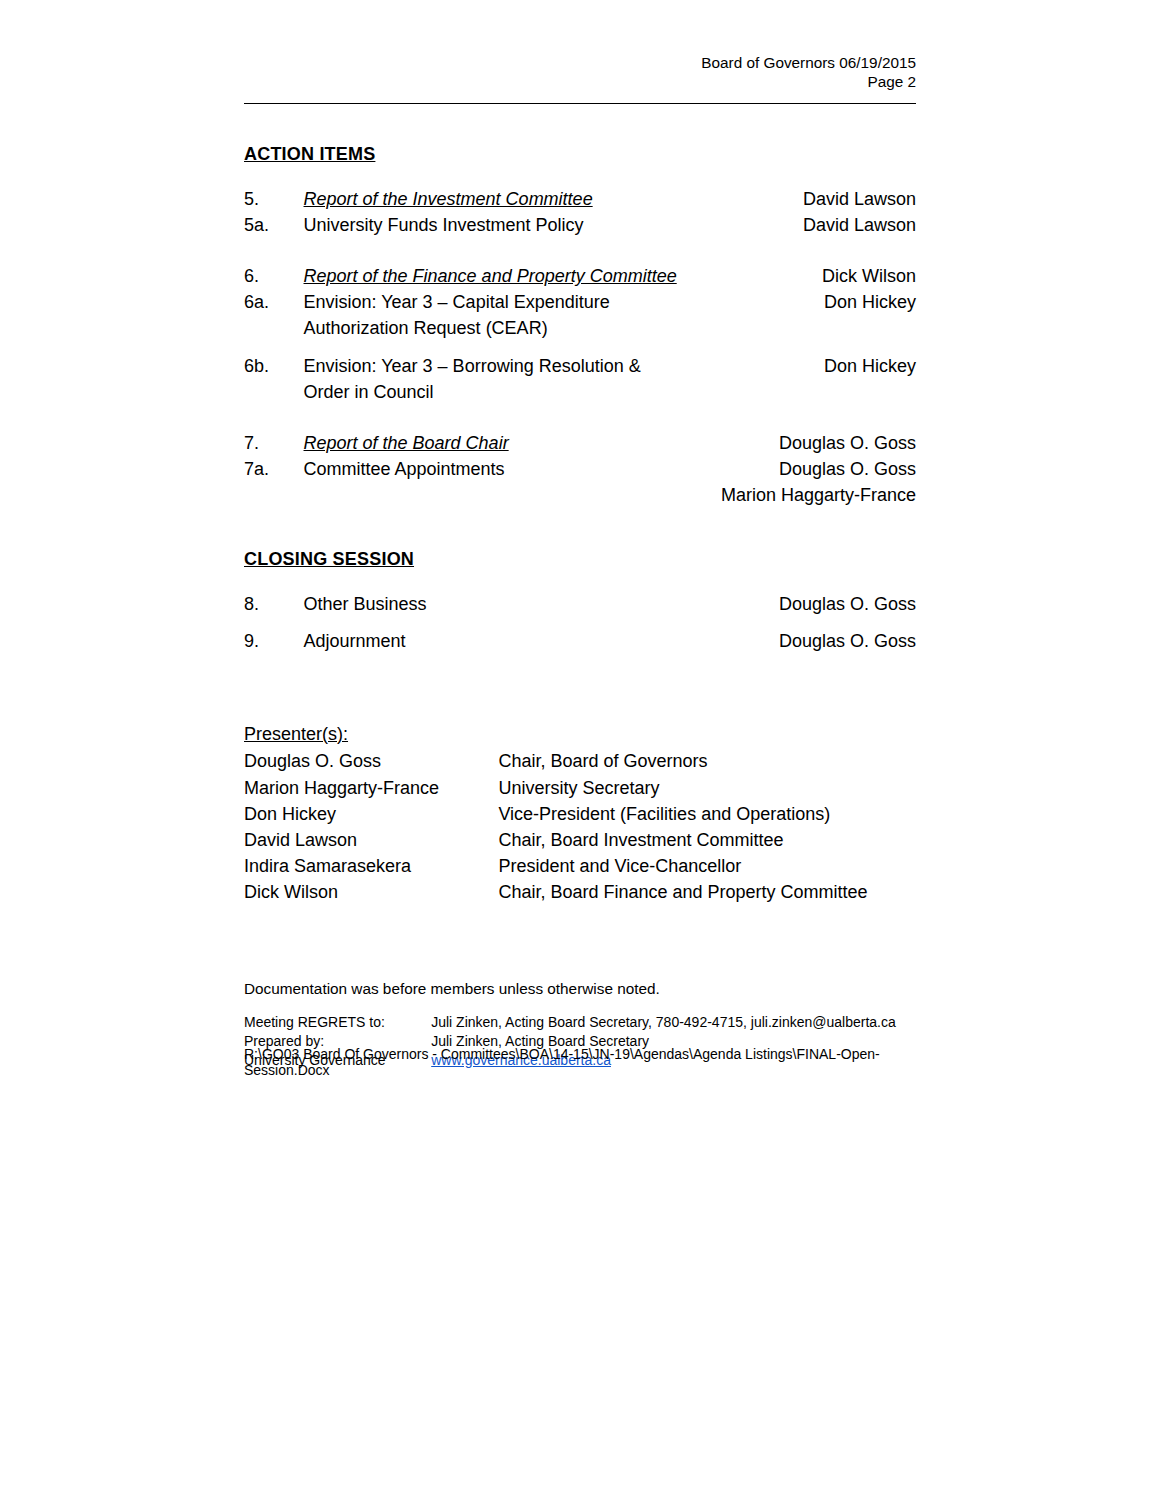Board of Governors 06/19/2015
Page 2
ACTION ITEMS
| 5. | Report of the Investment Committee | David Lawson |
| 5a. | University Funds Investment Policy | David Lawson |
| 6. | Report of the Finance and Property Committee | Dick Wilson |
| 6a. | Envision: Year 3 – Capital Expenditure Authorization Request (CEAR) | Don Hickey |
| 6b. | Envision: Year 3 – Borrowing Resolution & Order in Council | Don Hickey |
| 7. | Report of the Board Chair | Douglas O. Goss |
| 7a. | Committee Appointments | Douglas O. Goss |
| | | Marion Haggarty-France |
CLOSING SESSION
| 8. | Other Business | Douglas O. Goss |
| 9. | Adjournment | Douglas O. Goss |
Presenter(s):
| Douglas O. Goss | Chair, Board of Governors |
| Marion Haggarty-France | University Secretary |
| Don Hickey | Vice-President (Facilities and Operations) |
| David Lawson | Chair, Board Investment Committee |
| Indira Samarasekera | President and Vice-Chancellor |
| Dick Wilson | Chair, Board Finance and Property Committee |
Documentation was before members unless otherwise noted.
| Meeting REGRETS to: | Juli Zinken, Acting Board Secretary, 780-492-4715, juli.zinken@ualberta.ca |
| Prepared by: | Juli Zinken, Acting Board Secretary |
| University Governance | www.governance.ualberta.ca |
R:\GO03 Board Of Governors - Committees\BOA\14-15\JN-19\Agendas\Agenda Listings\FINAL-Open-Session.Docx